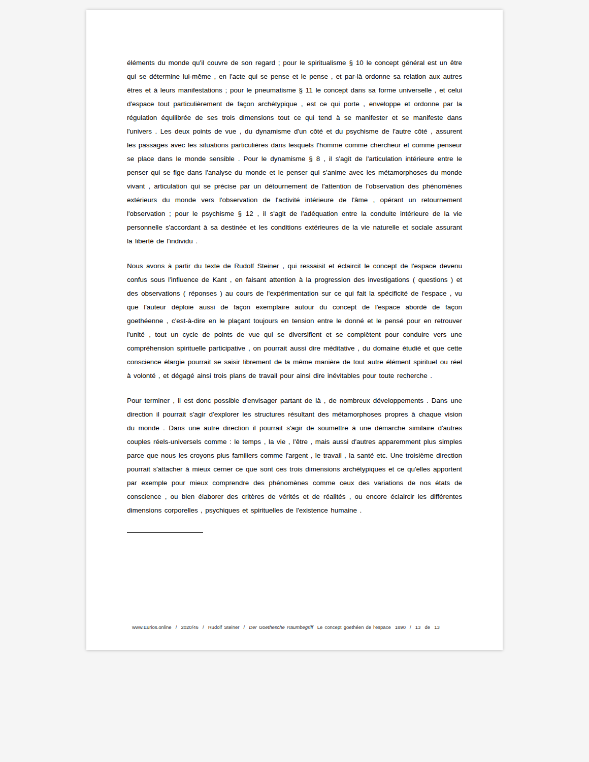éléments du monde qu'il couvre de son regard ; pour le spiritualisme § 10 le concept général est un être qui se détermine lui-même , en l'acte qui se pense et le pense , et par-là ordonne sa relation aux autres êtres et à leurs manifestations ; pour le pneumatisme § 11 le concept dans sa forme universelle , et celui d'espace tout particulièrement de façon archétypique , est ce qui porte , enveloppe et ordonne par la régulation équilibrée de ses trois dimensions tout ce qui tend à se manifester et se manifeste dans l'univers . Les deux points de vue , du dynamisme d'un côté et du psychisme de l'autre côté , assurent les passages avec les situations particulières dans lesquels l'homme comme chercheur et comme penseur se place dans le monde sensible . Pour le dynamisme § 8 , il s'agit de l'articulation intérieure entre le penser qui se fige dans l'analyse du monde et le penser qui s'anime avec les métamorphoses du monde vivant , articulation qui se précise par un détournement de l'attention de l'observation des phénomènes extérieurs du monde vers l'observation de l'activité intérieure de l'âme , opérant un retournement l'observation ; pour le psychisme § 12 , il s'agit de l'adéquation entre la conduite intérieure de la vie personnelle s'accordant à sa destinée et les conditions extérieures de la vie naturelle et sociale assurant la liberté de l'individu .
Nous avons à partir du texte de Rudolf Steiner , qui ressaisit et éclaircit le concept de l'espace devenu confus sous l'influence de Kant , en faisant attention à la progression des investigations ( questions ) et des observations ( réponses ) au cours de l'expérimentation sur ce qui fait la spécificité de l'espace , vu que l'auteur déploie aussi de façon exemplaire autour du concept de l'espace abordé de façon goethéenne , c'est-à-dire en le plaçant toujours en tension entre le donné et le pensé pour en retrouver l'unité , tout un cycle de points de vue qui se diversifient et se complètent pour conduire vers une compréhension spirituelle participative , on pourrait aussi dire méditative , du domaine étudié et que cette conscience élargie pourrait se saisir librement de la même manière de tout autre élément spirituel ou réel à volonté , et dégagé ainsi trois plans de travail pour ainsi dire inévitables pour toute recherche .
Pour terminer , il est donc possible d'envisager partant de là , de nombreux développements . Dans une direction il pourrait s'agir d'explorer les structures résultant des métamorphoses propres à chaque vision du monde . Dans une autre direction il pourrait s'agir de soumettre à une démarche similaire d'autres couples réels-universels comme : le temps , la vie , l'être , mais aussi d'autres apparemment plus simples parce que nous les croyons plus familiers comme l'argent , le travail , la santé etc. Une troisième direction pourrait s'attacher à mieux cerner ce que sont ces trois dimensions archétypiques et ce qu'elles apportent par exemple pour mieux comprendre des phénomènes comme ceux des variations de nos états de conscience , ou bien élaborer des critères de vérités et de réalités , ou encore éclaircir les différentes dimensions corporelles , psychiques et spirituelles de l'existence humaine .
www.Eurios.online / 2020/46 / Rudolf Steiner / Der Goethesche Raumbegriff Le concept goethéen de l'espace 1890 / 13 de 13